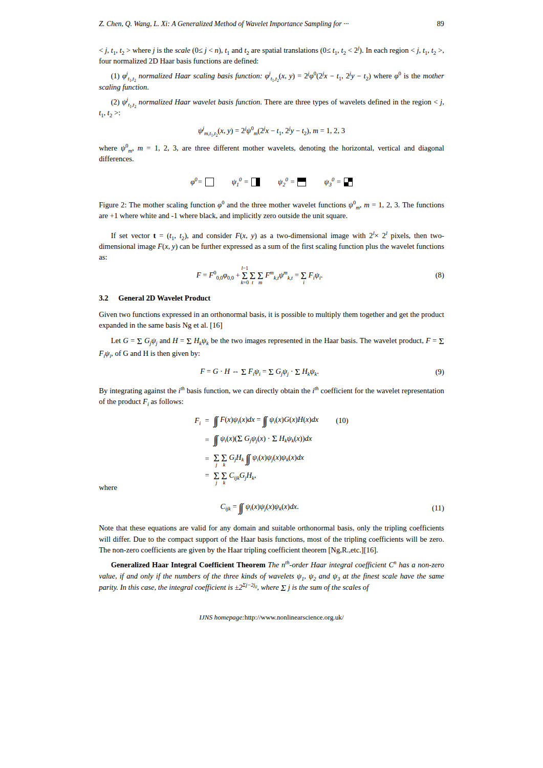Z. Chen, Q. Wang, L. Xi: A Generalized Method of Wavelet Importance Sampling for ··· 89
< j, t1, t2 > where j is the scale (0≤ j < n), t1 and t2 are spatial translations (0≤ t1, t2 < 2j). In each region < j, t1, t2 >, four normalized 2D Haar basis functions are defined:
(1) φjt1,t2 normalized Haar scaling basis function: φjt1,t2(x, y) = 2jφ0(2jx − t1, 2jy − t2) where φ0 is the mother scaling function.
(2) ψjt1,t2 normalized Haar wavelet basis function. There are three types of wavelets defined in the region < j, t1, t2 >:
ψjm,t1,t2(x, y) = 2jψ0m(2jx − t1, 2jy − t2), m = 1, 2, 3
where ψ0m, m = 1, 2, 3, are three different mother wavelets, denoting the horizontal, vertical and diagonal differences.
φ0= ψ10 = ψ20 = ψ30 =
Figure 2: The mother scaling function φ0 and the three mother wavelet functions ψ0m, m = 1, 2, 3. The functions are +1 where white and -1 where black, and implicitly zero outside the unit square.
If set vector t = (t1, t2), and consider F(x, y) as a two-dimensional image with 2l× 2l pixels, then two-dimensional image F(x, y) can be further expressed as a sum of the first scaling function plus the wavelet functions as:
F = F00,0φ0,0 + Σl−1 k=0 Σt Σm Fmk,tψmk,t = Σi Fiψi. (8)
3.2 General 2D Wavelet Product
Given two functions expressed in an orthonormal basis, it is possible to multiply them together and get the product expanded in the same basis Ng et al. [16]
Let G = Σ Gjψj and H = Σ Hkψk be the two images represented in the Haar basis. The wavelet product, F = Σ Fiψi, of G and H is then given by:
F = G · H ⇔ Σ Fiψi = Σ Gjψj · Σ Hkψk. (9)
By integrating against the ith basis function, we can directly obtain the ith coefficient for the wavelet representation of the product Fi as follows:
| F i | = | ∫∫ F ( x ) ψ i ( x ) dx = ∫∫ ψ i ( x ) G ( x ) H ( x ) dx | (10) |
| | = | ∫∫ ψ i ( x )( Σ G j ψ j ( x ) · Σ H k ψ k ( x )) dx | |
| | = | Σ j Σ k G j H k ∫∫ ψ i ( x ) ψ j ( x ) ψ k ( x ) dx | |
| | = | Σ j Σ k C ijk G j H k , | |
where
Cijk = ∫∫ ψi(x)ψj(x)ψk(x)dx. (11)
Note that these equations are valid for any domain and suitable orthonormal basis, only the tripling coefficients will differ. Due to the compact support of the Haar basis functions, most of the tripling coefficients will be zero. The non-zero coefficients are given by the Haar tripling coefficient theorem [Ng,R.,etc.][16].
Generalized Haar Integral Coefficient Theorem The nth-order Haar integral coefficient Cn has a non-zero value, if and only if the numbers of the three kinds of wavelets ψ1, ψ2 and ψ3 at the finest scale have the same parity. In this case, the integral coefficient is ±2Σj−2j0, where Σ j is the sum of the scales of
IJNS homepage: http://www.nonlinearscience.org.uk/